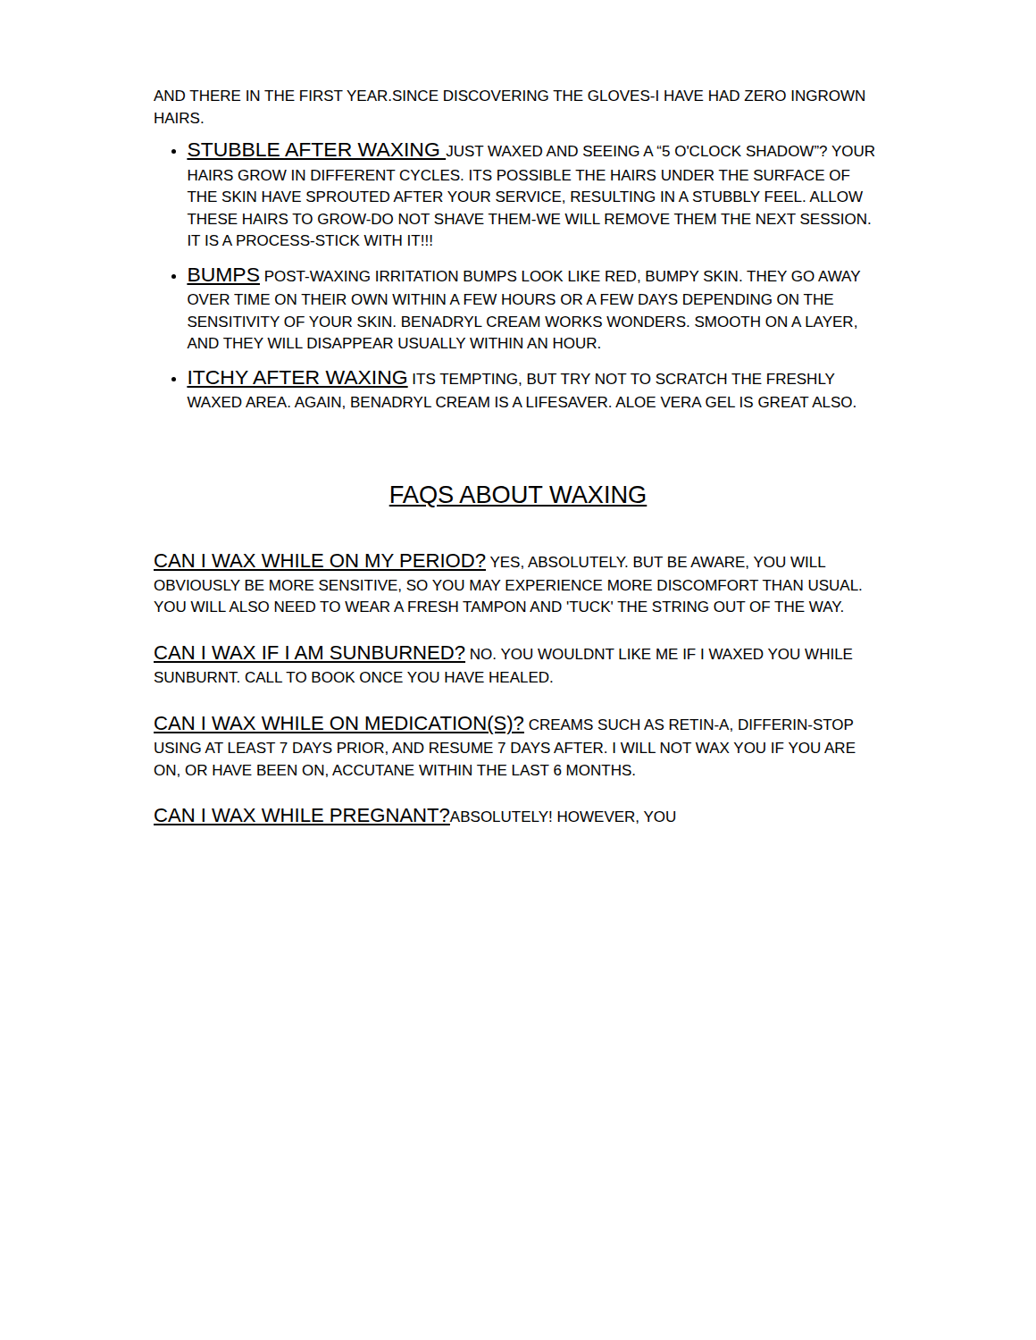AND THERE IN THE FIRST YEAR.SINCE DISCOVERING THE GLOVES-I HAVE HAD ZERO INGROWN HAIRS.
STUBBLE AFTER WAXING JUST WAXED AND SEEING A “5 O'CLOCK SHADOW”? YOUR HAIRS GROW IN DIFFERENT CYCLES. ITS POSSIBLE THE HAIRS UNDER THE SURFACE OF THE SKIN HAVE SPROUTED AFTER YOUR SERVICE, RESULTING IN A STUBBLY FEEL. ALLOW THESE HAIRS TO GROW-DO NOT SHAVE THEM-WE WILL REMOVE THEM THE NEXT SESSION. IT IS A PROCESS-STICK WITH IT!!!
BUMPS POST-WAXING IRRITATION BUMPS LOOK LIKE RED, BUMPY SKIN. THEY GO AWAY OVER TIME ON THEIR OWN WITHIN A FEW HOURS OR A FEW DAYS DEPENDING ON THE SENSITIVITY OF YOUR SKIN. BENADRYL CREAM WORKS WONDERS. SMOOTH ON A LAYER, AND THEY WILL DISAPPEAR USUALLY WITHIN AN HOUR.
ITCHY AFTER WAXING ITS TEMPTING, BUT TRY NOT TO SCRATCH THE FRESHLY WAXED AREA. AGAIN, BENADRYL CREAM IS A LIFESAVER. ALOE VERA GEL IS GREAT ALSO.
FAQS ABOUT WAXING
CAN I WAX WHILE ON MY PERIOD? YES, ABSOLUTELY. BUT BE AWARE, YOU WILL OBVIOUSLY BE MORE SENSITIVE, SO YOU MAY EXPERIENCE MORE DISCOMFORT THAN USUAL. YOU WILL ALSO NEED TO WEAR A FRESH TAMPON AND 'TUCK' THE STRING OUT OF THE WAY.
CAN I WAX IF I AM SUNBURNED? NO. YOU WOULDNT LIKE ME IF I WAXED YOU WHILE SUNBURNT. CALL TO BOOK ONCE YOU HAVE HEALED.
CAN I WAX WHILE ON MEDICATION(S)? CREAMS SUCH AS RETIN-A, DIFFERIN-STOP USING AT LEAST 7 DAYS PRIOR, AND RESUME 7 DAYS AFTER. I WILL NOT WAX YOU IF YOU ARE ON, OR HAVE BEEN ON, ACCUTANE WITHIN THE LAST 6 MONTHS.
CAN I WAX WHILE PREGNANT?ABSOLUTELY! HOWEVER, YOU